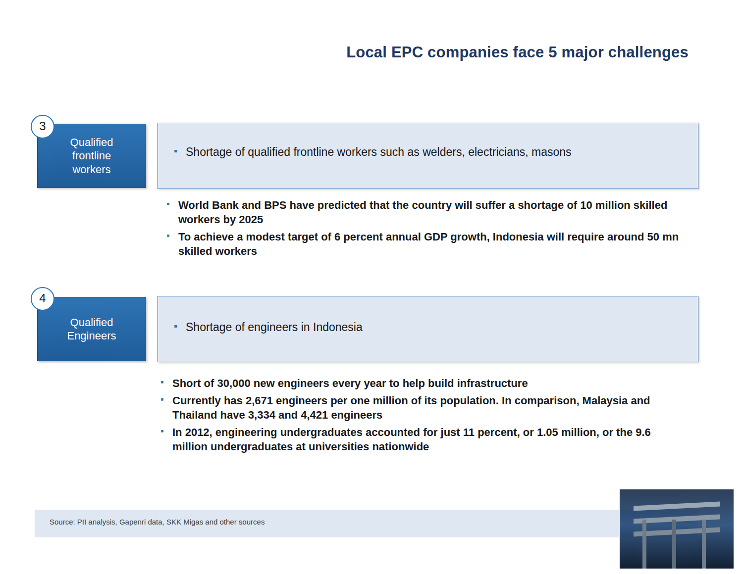Local EPC companies face 5 major challenges
3
Qualified
frontline
workers
Shortage of qualified frontline workers such as welders, electricians, masons
World Bank and BPS have predicted that the country will suffer a shortage of 10 million skilled workers by 2025
To achieve a modest target of 6 percent annual GDP growth, Indonesia will require around 50 mn skilled workers
4
Qualified
Engineers
Shortage of engineers in Indonesia
Short of 30,000 new engineers every year to help build infrastructure
Currently has 2,671 engineers per one million of its population. In comparison, Malaysia and Thailand have 3,334 and 4,421 engineers
In 2012, engineering undergraduates accounted for just 11 percent, or 1.05 million, or the 9.6 million undergraduates at universities nationwide
Source: PII analysis, Gapenri data, SKK Migas and other sources